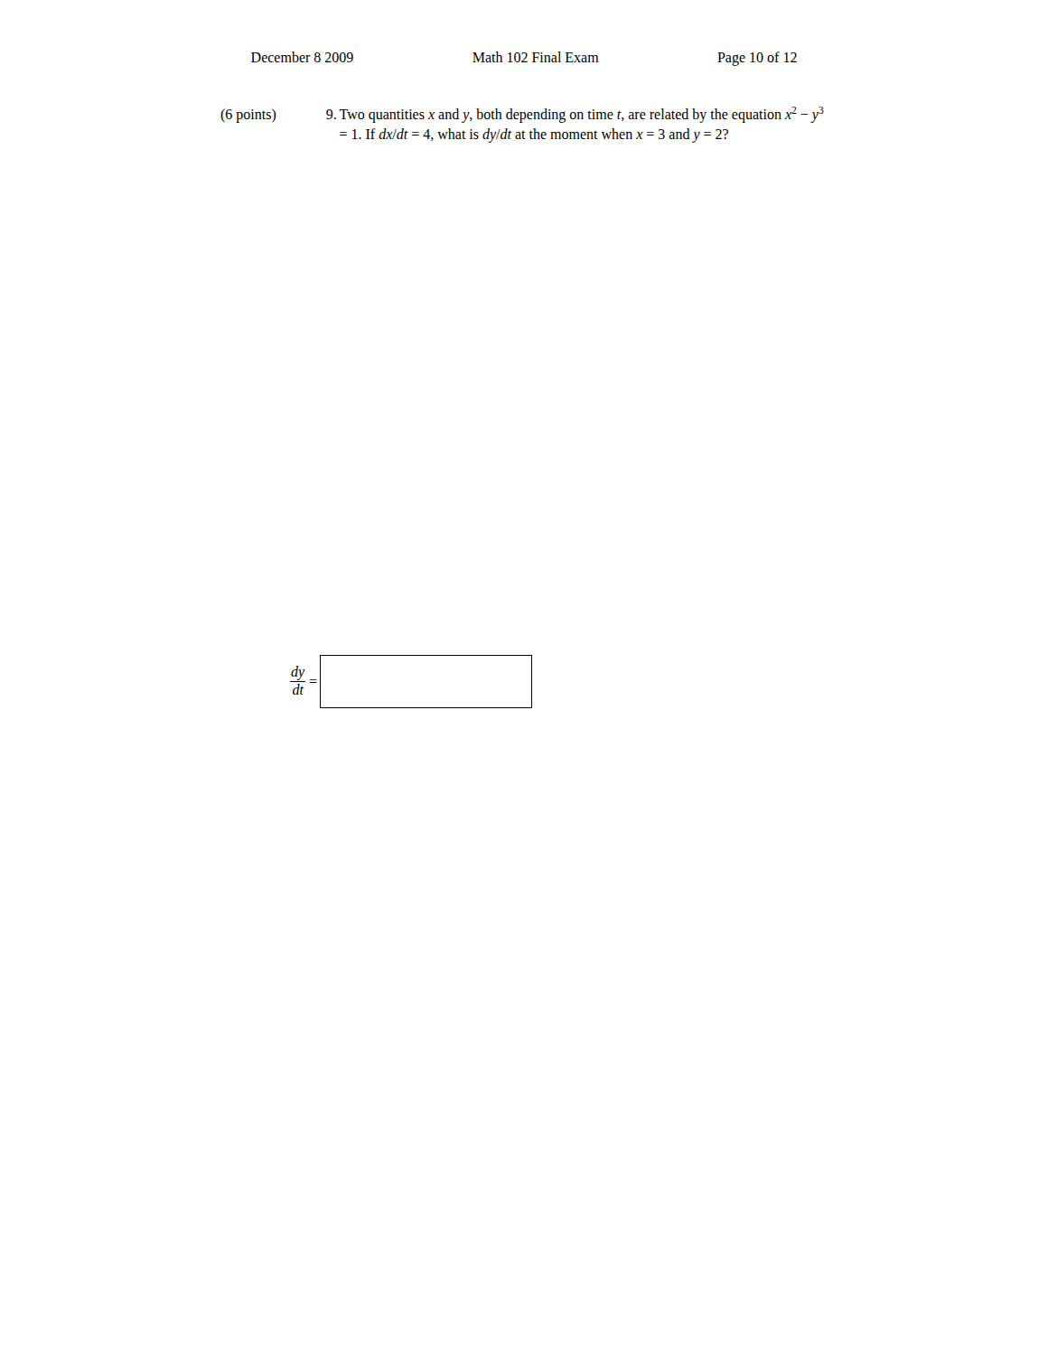December 8 2009 Math 102 Final Exam Page 10 of 12
(6 points)
9.
Two quantities x and y, both depending on time t, are related by the equation x2 − y3 = 1. If dx/dt = 4, what is dy/dt at the moment when x = 3 and y = 2?
dy dt =